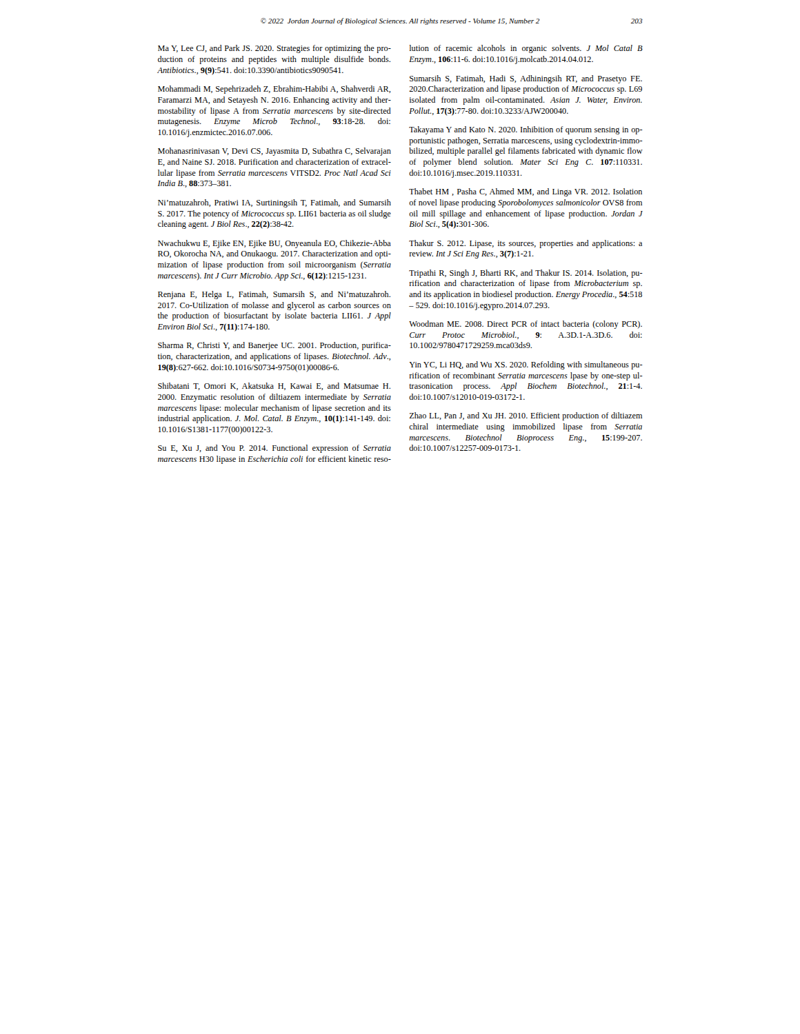© 2022 Jordan Journal of Biological Sciences. All rights reserved - Volume 15, Number 2 203
Ma Y, Lee CJ, and Park JS. 2020. Strategies for optimizing the production of proteins and peptides with multiple disulfide bonds. Antibiotics., 9(9):541. doi:10.3390/antibiotics9090541.
Mohammadi M, Sepehrizadeh Z, Ebrahim-Habibi A, Shahverdi AR, Faramarzi MA, and Setayesh N. 2016. Enhancing activity and thermostability of lipase A from Serratia marcescens by site-directed mutagenesis. Enzyme Microb Technol., 93:18-28. doi: 10.1016/j.enzmictec.2016.07.006.
Mohanasrinivasan V, Devi CS, Jayasmita D, Subathra C, Selvarajan E, and Naine SJ. 2018. Purification and characterization of extracellular lipase from Serratia marcescens VITSD2. Proc Natl Acad Sci India B., 88:373–381.
Ni’matuzahroh, Pratiwi IA, Surtiningsih T, Fatimah, and Sumarsih S. 2017. The potency of Micrococcus sp. LII61 bacteria as oil sludge cleaning agent. J Biol Res., 22(2):38-42.
Nwachukwu E, Ejike EN, Ejike BU, Onyeanula EO, Chikezie-Abba RO, Okorocha NA, and Onukaogu. 2017. Characterization and optimization of lipase production from soil microorganism (Serratia marcescens). Int J Curr Microbio. App Sci., 6(12):1215-1231.
Renjana E, Helga L, Fatimah, Sumarsih S, and Ni’matuzahroh. 2017. Co-Utilization of molasse and glycerol as carbon sources on the production of biosurfactant by isolate bacteria LII61. J Appl Environ Biol Sci., 7(11):174-180.
Sharma R, Christi Y, and Banerjee UC. 2001. Production, purification, characterization, and applications of lipases. Biotechnol. Adv., 19(8):627-662. doi:10.1016/S0734-9750(01)00086-6.
Shibatani T, Omori K, Akatsuka H, Kawai E, and Matsumae H. 2000. Enzymatic resolution of diltiazem intermediate by Serratia marcescens lipase: molecular mechanism of lipase secretion and its industrial application. J. Mol. Catal. B Enzym., 10(1):141-149. doi: 10.1016/S1381-1177(00)00122-3.
Su E, Xu J, and You P. 2014. Functional expression of Serratia marcescens H30 lipase in Escherichia coli for efficient kinetic resolution of racemic alcohols in organic solvents. J Mol Catal B Enzym., 106:11-6. doi:10.1016/j.molcatb.2014.04.012.
Sumarsih S, Fatimah, Hadi S, Adhiningsih RT, and Prasetyo FE. 2020.Characterization and lipase production of Micrococcus sp. L69 isolated from palm oil-contaminated. Asian J. Water, Environ. Pollut., 17(3):77-80. doi:10.3233/AJW200040.
Takayama Y and Kato N. 2020. Inhibition of quorum sensing in opportunistic pathogen, Serratia marcescens, using cyclodextrin-immobilized, multiple parallel gel filaments fabricated with dynamic flow of polymer blend solution. Mater Sci Eng C. 107:110331. doi:10.1016/j.msec.2019.110331.
Thabet HM , Pasha C, Ahmed MM, and Linga VR. 2012. Isolation of novel lipase producing Sporobolomyces salmonicolor OVS8 from oil mill spillage and enhancement of lipase production. Jordan J Biol Sci., 5(4): 301-306.
Thakur S. 2012. Lipase, its sources, properties and applications: a review. Int J Sci Eng Res., 3(7):1-21.
Tripathi R, Singh J, Bharti RK, and Thakur IS. 2014. Isolation, purification and characterization of lipase from Microbacterium sp. and its application in biodiesel production. Energy Procedia., 54:518 – 529. doi:10.1016/j.egypro.2014.07.293.
Woodman ME. 2008. Direct PCR of intact bacteria (colony PCR). Curr Protoc Microbiol., 9: A.3D.1-A.3D.6. doi: 10.1002/9780471729259.mca03ds9.
Yin YC, Li HQ, and Wu XS. 2020. Refolding with simultaneous purification of recombinant Serratia marcescens lpase by one-step ultrasonication process. Appl Biochem Biotechnol., 21:1-4. doi:10.1007/s12010-019-03172-1.
Zhao LL, Pan J, and Xu JH. 2010. Efficient production of diltiazem chiral intermediate using immobilized lipase from Serratia marcescens. Biotechnol Bioprocess Eng., 15:199-207. doi:10.1007/s12257-009-0173-1.